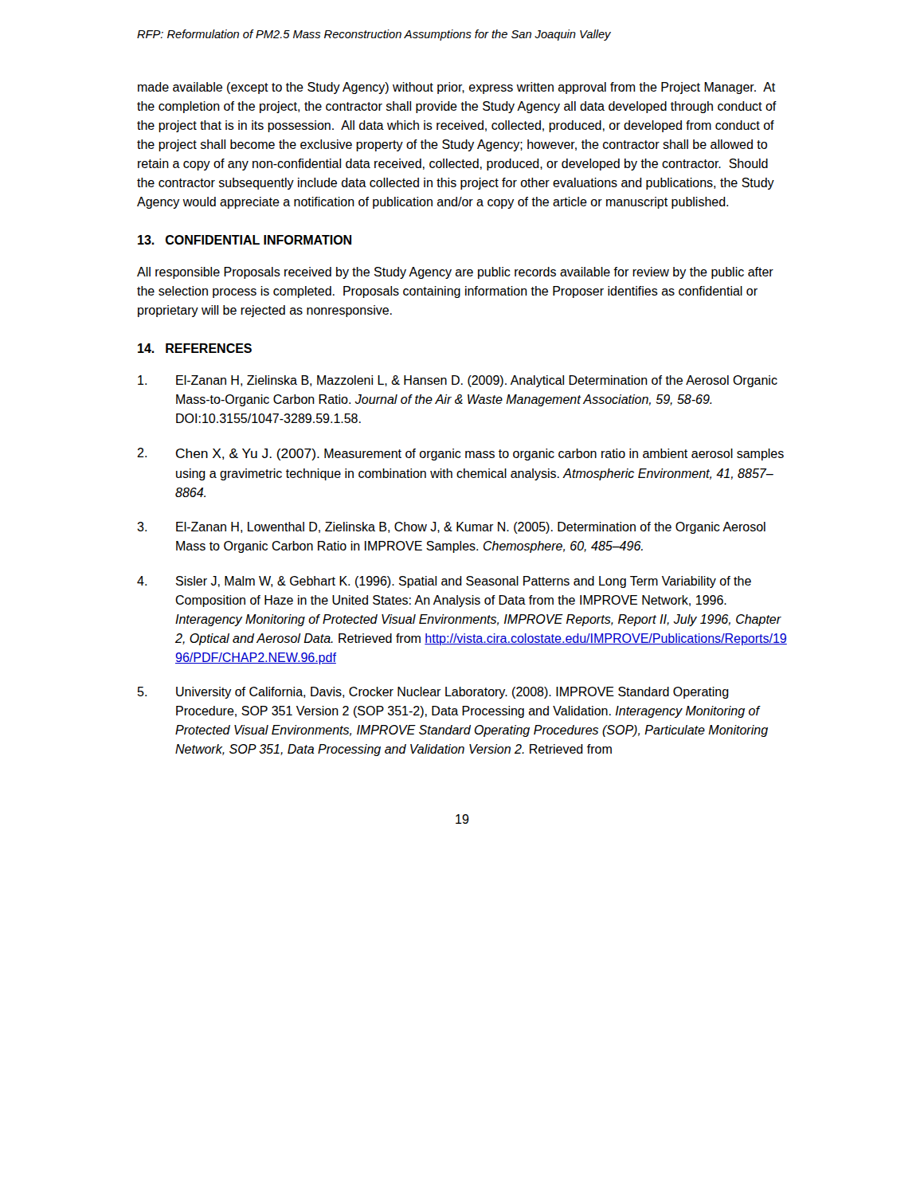RFP: Reformulation of PM2.5 Mass Reconstruction Assumptions for the San Joaquin Valley
made available (except to the Study Agency) without prior, express written approval from the Project Manager. At the completion of the project, the contractor shall provide the Study Agency all data developed through conduct of the project that is in its possession. All data which is received, collected, produced, or developed from conduct of the project shall become the exclusive property of the Study Agency; however, the contractor shall be allowed to retain a copy of any non-confidential data received, collected, produced, or developed by the contractor. Should the contractor subsequently include data collected in this project for other evaluations and publications, the Study Agency would appreciate a notification of publication and/or a copy of the article or manuscript published.
13. CONFIDENTIAL INFORMATION
All responsible Proposals received by the Study Agency are public records available for review by the public after the selection process is completed. Proposals containing information the Proposer identifies as confidential or proprietary will be rejected as nonresponsive.
14. REFERENCES
1. El-Zanan H, Zielinska B, Mazzoleni L, & Hansen D. (2009). Analytical Determination of the Aerosol Organic Mass-to-Organic Carbon Ratio. Journal of the Air & Waste Management Association, 59, 58-69. DOI:10.3155/1047-3289.59.1.58.
2. Chen X, & Yu J. (2007). Measurement of organic mass to organic carbon ratio in ambient aerosol samples using a gravimetric technique in combination with chemical analysis. Atmospheric Environment, 41, 8857–8864.
3. El-Zanan H, Lowenthal D, Zielinska B, Chow J, & Kumar N. (2005). Determination of the Organic Aerosol Mass to Organic Carbon Ratio in IMPROVE Samples. Chemosphere, 60, 485–496.
4. Sisler J, Malm W, & Gebhart K. (1996). Spatial and Seasonal Patterns and Long Term Variability of the Composition of Haze in the United States: An Analysis of Data from the IMPROVE Network, 1996. Interagency Monitoring of Protected Visual Environments, IMPROVE Reports, Report II, July 1996, Chapter 2, Optical and Aerosol Data. Retrieved from http://vista.cira.colostate.edu/IMPROVE/Publications/Reports/1996/PDF/CHAP2.NEW.96.pdf
5. University of California, Davis, Crocker Nuclear Laboratory. (2008). IMPROVE Standard Operating Procedure, SOP 351 Version 2 (SOP 351-2), Data Processing and Validation. Interagency Monitoring of Protected Visual Environments, IMPROVE Standard Operating Procedures (SOP), Particulate Monitoring Network, SOP 351, Data Processing and Validation Version 2. Retrieved from
19